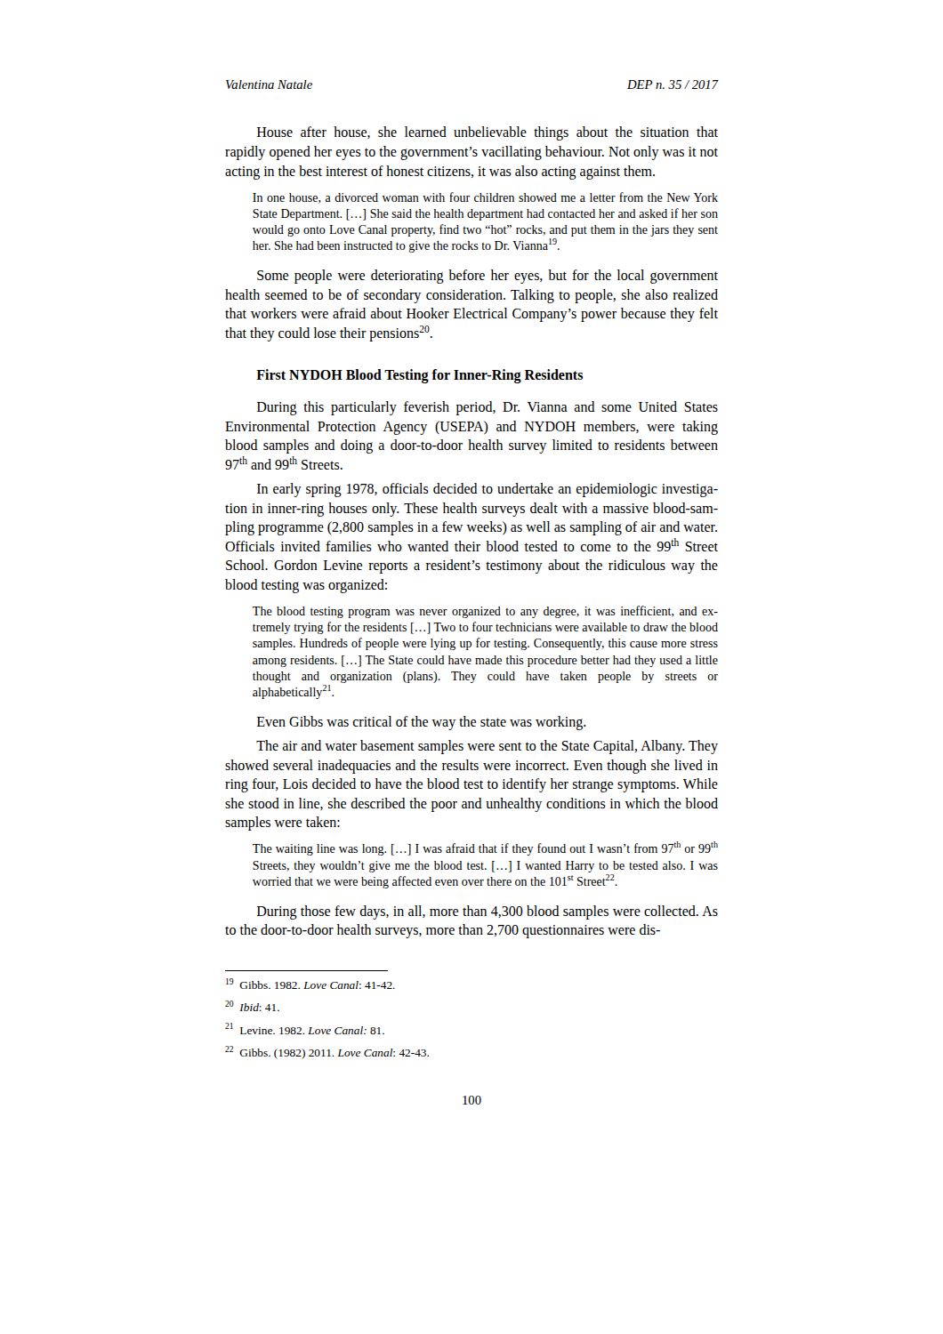Valentina Natale DEP n. 35 / 2017
House after house, she learned unbelievable things about the situation that rapidly opened her eyes to the government’s vacillating behaviour. Not only was it not acting in the best interest of honest citizens, it was also acting against them.
In one house, a divorced woman with four children showed me a letter from the New York State Department. […] She said the health department had contacted her and asked if her son would go onto Love Canal property, find two “hot” rocks, and put them in the jars they sent her. She had been instructed to give the rocks to Dr. Vianna19.
Some people were deteriorating before her eyes, but for the local government health seemed to be of secondary consideration. Talking to people, she also realized that workers were afraid about Hooker Electrical Company’s power because they felt that they could lose their pensions20.
First NYDOH Blood Testing for Inner-Ring Residents
During this particularly feverish period, Dr. Vianna and some United States Environmental Protection Agency (USEPA) and NYDOH members, were taking blood samples and doing a door-to-door health survey limited to residents between 97th and 99th Streets.
In early spring 1978, officials decided to undertake an epidemiologic investigation in inner-ring houses only. These health surveys dealt with a massive blood-sampling programme (2,800 samples in a few weeks) as well as sampling of air and water. Officials invited families who wanted their blood tested to come to the 99th Street School. Gordon Levine reports a resident’s testimony about the ridiculous way the blood testing was organized:
The blood testing program was never organized to any degree, it was inefficient, and extremely trying for the residents […] Two to four technicians were available to draw the blood samples. Hundreds of people were lying up for testing. Consequently, this cause more stress among residents. […] The State could have made this procedure better had they used a little thought and organization (plans). They could have taken people by streets or alphabetically21.
Even Gibbs was critical of the way the state was working.
The air and water basement samples were sent to the State Capital, Albany. They showed several inadequacies and the results were incorrect. Even though she lived in ring four, Lois decided to have the blood test to identify her strange symptoms. While she stood in line, she described the poor and unhealthy conditions in which the blood samples were taken:
The waiting line was long. […] I was afraid that if they found out I wasn’t from 97th or 99th Streets, they wouldn’t give me the blood test. […] I wanted Harry to be tested also. I was worried that we were being affected even over there on the 101st Street22.
During those few days, in all, more than 4,300 blood samples were collected. As to the door-to-door health surveys, more than 2,700 questionnaires were dis-
19 Gibbs. 1982. Love Canal: 41-42.
20 Ibid: 41.
21 Levine. 1982. Love Canal: 81.
22 Gibbs. (1982) 2011. Love Canal: 42-43.
100